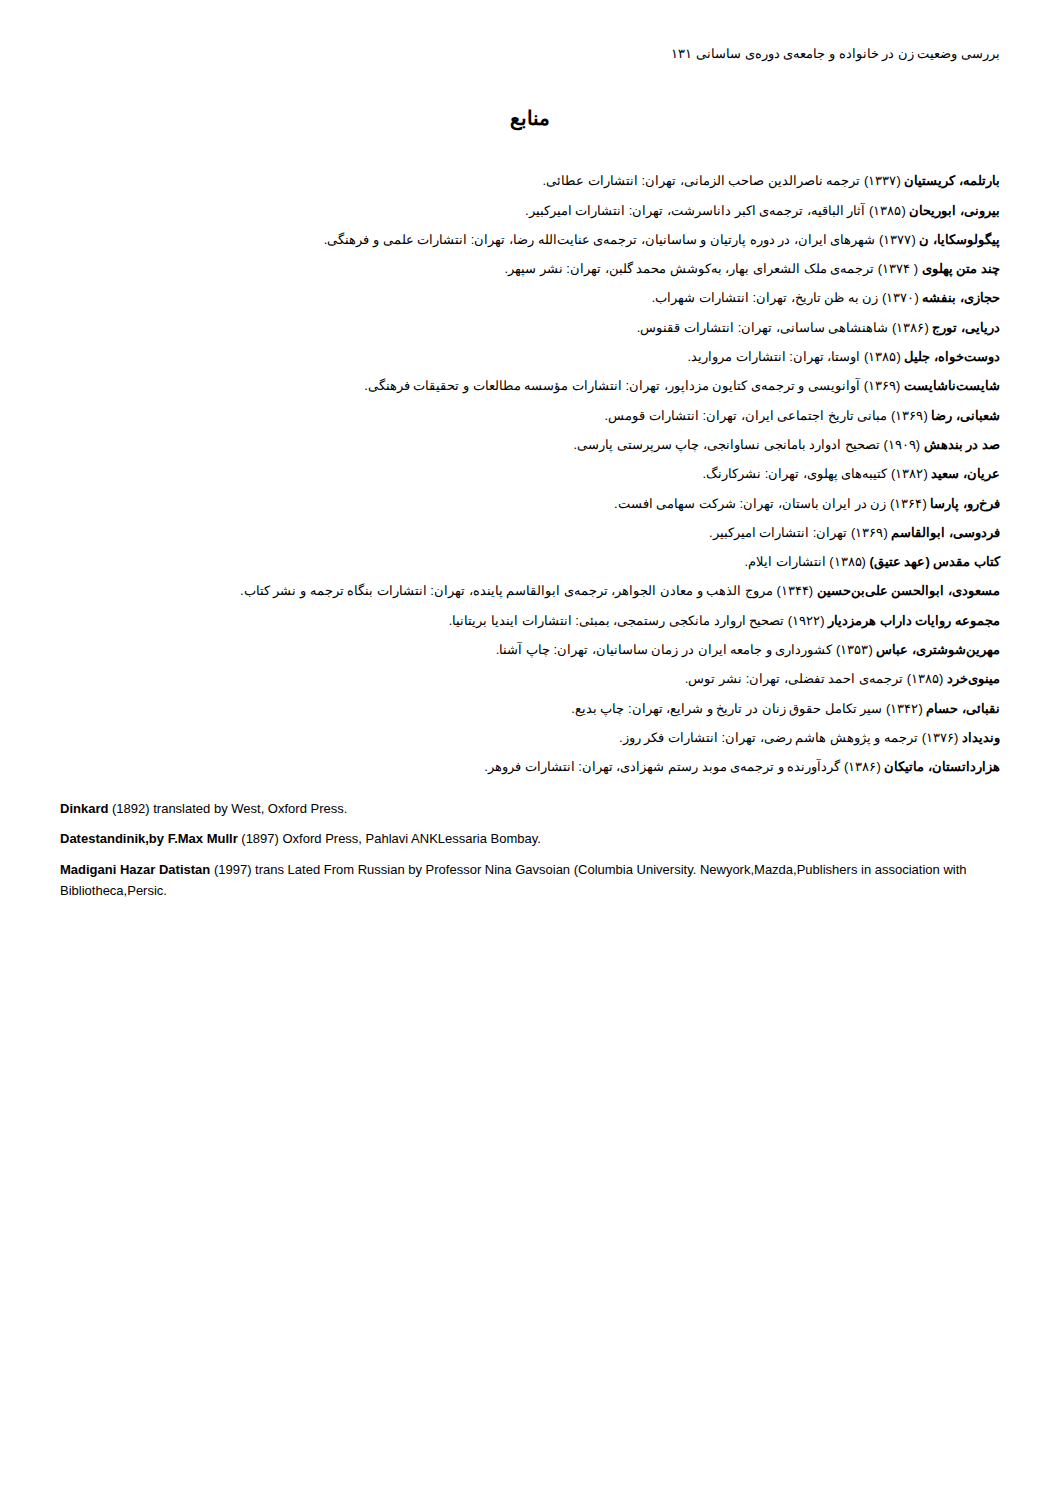بررسی وضعیت زن در خانواده و جامعه‌ی دوره‌ی ساسانی ۱۳۱
منابع
بارتلمه، کریستیان (۱۳۳۷) ترجمه ناصرالدین صاحب الزمانی، تهران: انتشارات عطائی.
بیرونی، ابوریحان (۱۳۸۵) آثار الباقیه، ترجمه‌ی اکبر داناسرشت، تهران: انتشارات امیرکبیر.
پیگولوسکایا، ن (۱۳۷۷) شهرهای ایران، در دوره پارتیان و ساسانیان، ترجمه‌ی عنایت‌الله رضا، تهران: انتشارات علمی و فرهنگی.
چند متن پهلوی ( ۱۳۷۴) ترجمه‌ی ملک الشعرای بهار، به‌کوشش محمد گلبن، تهران: نشر سپهر.
حجازی، بنفشه (۱۳۷۰) زن به ظن تاریخ، تهران: انتشارات شهراب.
دریایی، تورج (۱۳۸۶) شاهنشاهی ساسانی، تهران: انتشارات ققنوس.
دوست‌خواه، جلیل (۱۳۸۵) اوستا، تهران: انتشارات مروارید.
شایست‌ناشایست (۱۳۶۹) آوانویسی و ترجمه‌ی کتایون مزداپور، تهران: انتشارات مؤسسه مطالعات و تحقیقات فرهنگی.
شعبانی، رضا (۱۳۶۹) مبانی تاریخ اجتماعی ایران، تهران: انتشارات قومس.
صد در بندهش (۱۹۰۹) تصحیح ادوارد بامانجی نساوانجی، چاپ سرپرستی پارسی.
عریان، سعید (۱۳۸۲) کتیبه‌های پهلوی، تهران: نشرکارنگ.
فرخ‌رو، پارسا (۱۳۶۴) زن در ایران باستان، تهران: شرکت سهامی افست.
فردوسی، ابوالقاسم (۱۳۶۹) تهران: انتشارات امیرکبیر.
کتاب مقدس (عهد عتیق) (۱۳۸۵) انتشارات ایلام.
مسعودی، ابوالحسن علی‌بن‌حسین (۱۳۴۴) مروج الذهب و معادن الجواهر، ترجمه‌ی ابوالقاسم پاینده، تهران: انتشارات بنگاه ترجمه و نشر کتاب.
مجموعه روایات داراب هرمزدیار (۱۹۲۲) تصحیح اروارد مانکجی رستمجی، بمبئی: انتشارات ایندیا بریتانیا.
مهرین‌شوشتری، عباس (۱۳۵۳) کشورداری و جامعه ایران در زمان ساسانیان، تهران: چاپ آشنا.
مینوی‌خرد (۱۳۸۵) ترجمه‌ی احمد تفضلی، تهران: نشر توس.
نقبائی، حسام (۱۳۴۲) سیر تکامل حقوق زنان در تاریخ و شرایع، تهران: چاپ بدیع.
وندیداد (۱۳۷۶) ترجمه و پژوهش هاشم رضی، تهران: انتشارات فکر روز.
هزارداتستان، ماتیکان (۱۳۸۶) گردآورنده و ترجمه‌ی موبد رستم شهزادی، تهران: انتشارات فروهر.
Dinkard (1892) translated by West, Oxford Press.
Datestandinik,by F.Max Mullr (1897) Oxford Press, Pahlavi ANKLessaria Bombay.
Madigani Hazar Datistan (1997) trans Lated From Russian by Professor Nina Gavsoian (Columbia University. Newyork,Mazda,Publishers in association with Bibliotheca,Persic.